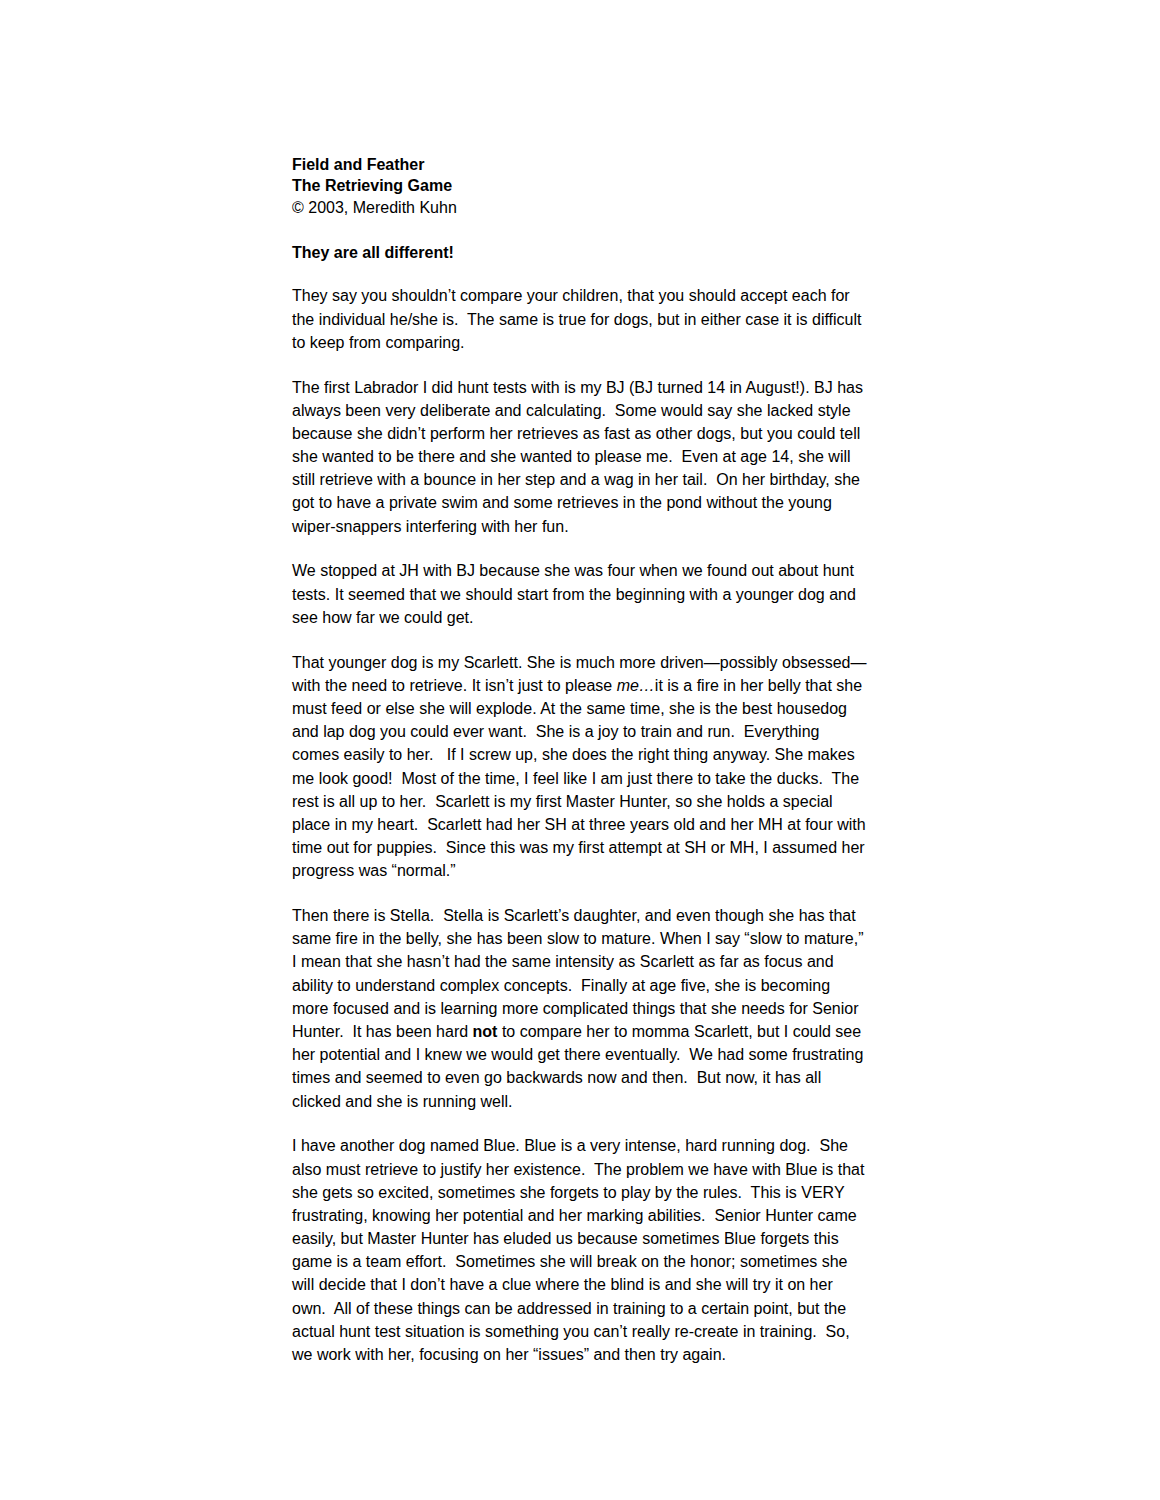Field and Feather
The Retrieving Game
© 2003, Meredith Kuhn
They are all different!
They say you shouldn’t compare your children, that you should accept each for the individual he/she is. The same is true for dogs, but in either case it is difficult to keep from comparing.
The first Labrador I did hunt tests with is my BJ (BJ turned 14 in August!). BJ has always been very deliberate and calculating. Some would say she lacked style because she didn’t perform her retrieves as fast as other dogs, but you could tell she wanted to be there and she wanted to please me. Even at age 14, she will still retrieve with a bounce in her step and a wag in her tail. On her birthday, she got to have a private swim and some retrieves in the pond without the young wiper-snappers interfering with her fun.
We stopped at JH with BJ because she was four when we found out about hunt tests. It seemed that we should start from the beginning with a younger dog and see how far we could get.
That younger dog is my Scarlett. She is much more driven—possibly obsessed—with the need to retrieve. It isn’t just to please me…it is a fire in her belly that she must feed or else she will explode. At the same time, she is the best housedog and lap dog you could ever want. She is a joy to train and run. Everything comes easily to her. If I screw up, she does the right thing anyway. She makes me look good! Most of the time, I feel like I am just there to take the ducks. The rest is all up to her. Scarlett is my first Master Hunter, so she holds a special place in my heart. Scarlett had her SH at three years old and her MH at four with time out for puppies. Since this was my first attempt at SH or MH, I assumed her progress was “normal.”
Then there is Stella. Stella is Scarlett’s daughter, and even though she has that same fire in the belly, she has been slow to mature. When I say “slow to mature,” I mean that she hasn’t had the same intensity as Scarlett as far as focus and ability to understand complex concepts. Finally at age five, she is becoming more focused and is learning more complicated things that she needs for Senior Hunter. It has been hard not to compare her to momma Scarlett, but I could see her potential and I knew we would get there eventually. We had some frustrating times and seemed to even go backwards now and then. But now, it has all clicked and she is running well.
I have another dog named Blue. Blue is a very intense, hard running dog. She also must retrieve to justify her existence. The problem we have with Blue is that she gets so excited, sometimes she forgets to play by the rules. This is VERY frustrating, knowing her potential and her marking abilities. Senior Hunter came easily, but Master Hunter has eluded us because sometimes Blue forgets this game is a team effort. Sometimes she will break on the honor; sometimes she will decide that I don’t have a clue where the blind is and she will try it on her own. All of these things can be addressed in training to a certain point, but the actual hunt test situation is something you can’t really re-create in training. So, we work with her, focusing on her “issues” and then try again.